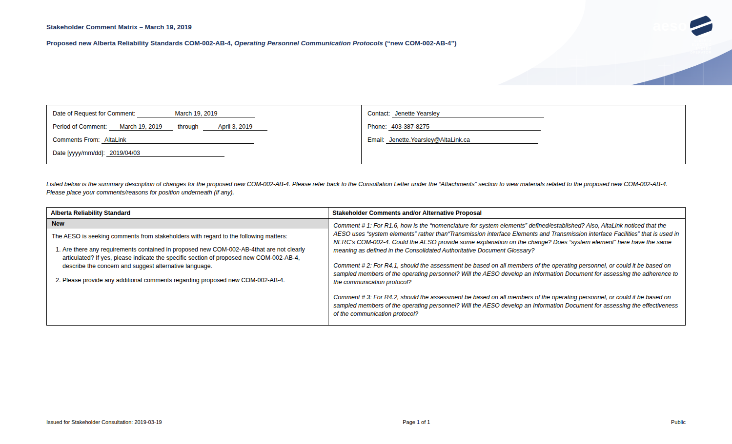Stakeholder Comment Matrix – March 19, 2019
Proposed new Alberta Reliability Standards COM-002-AB-4, Operating Personnel Communication Protocols (“new COM-002-AB-4”)
aeso
ALBERTA
ELECTRIC
SYSTEM
OPERATOR
| Date of Request for Comment: March 19, 2019 Period of Comment: March 19, 2019 through April 3, 2019 Comments From: AltaLink Date [yyyy/mm/dd]: 2019/04/03 | Contact: Jenette Yearsley Phone: 403-387-8275 Email: Jenette.Yearsley@AltaLink.ca |
Listed below is the summary description of changes for the proposed new COM-002-AB-4. Please refer back to the Consultation Letter under the “Attachments” section to view materials related to the proposed new COM-002-AB-4. Please place your comments/reasons for position underneath (if any).
| Alberta Reliability Standard | Stakeholder Comments and/or Alternative Proposal |
| --- | --- |
| New The AESO is seeking comments from stakeholders with regard to the following matters: Are there any requirements contained in proposed new COM-002-AB-4that are not clearly articulated? If yes, please indicate the specific section of proposed new COM-002-AB-4, describe the concern and suggest alternative language. Please provide any additional comments regarding proposed new COM-002-AB-4. | Comment # 1: For R1.6, how is the “nomenclature for system elements” defined/established? Also, AltaLink noticed that the AESO uses “system elements” rather than“Transmission interface Elements and Transmission interface Facilities” that is used in NERC’s COM-002-4. Could the AESO provide some explanation on the change? Does “system element” here have the same meaning as defined in the Consolidated Authoritative Document Glossary? Comment # 2: For R4.1, should the assessment be based on all members of the operating personnel, or could it be based on sampled members of the operating personnel? Will the AESO develop an Information Document for assessing the adherence to the communication protocol? Comment # 3: For R4.2, should the assessment be based on all members of the operating personnel, or could it be based on sampled members of the operating personnel? Will the AESO develop an Information Document for assessing the effectiveness of the communication protocol? |
Issued for Stakeholder Consultation: 2019-03-19 Public
Page 1 of 1